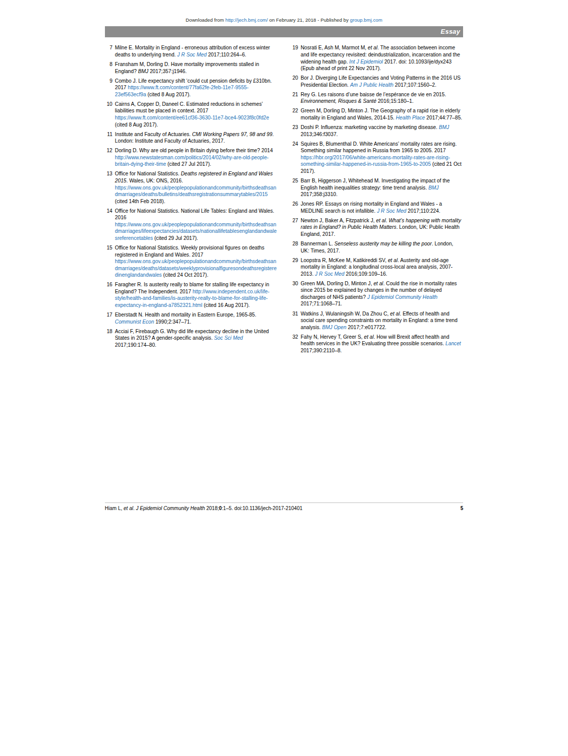Downloaded from http://jech.bmj.com/ on February 21, 2018 - Published by group.bmj.com
Essay
7 Milne E. Mortality in England - erroneous attribution of excess winter deaths to underlying trend. J R Soc Med 2017;110:264–6.
8 Fransham M, Dorling D. Have mortality improvements stalled in England? BMJ 2017;357:j1946.
9 Combo J. Life expectancy shift ‘could cut pension deficits by £310bn. 2017 https://www.ft.com/content/77fa62fe-2feb-11e7-9555-23ef563ecf9a (cited 8 Aug 2017).
10 Cairns A, Copper D, Daneel C. Estimated reductions in schemes’ liabilities must be placed in context. 2017 https://www.ft.com/content/ee61cf36-3630-11e7-bce4-9023f8c0fd2e (cited 8 Aug 2017).
11 Institute and Faculty of Actuaries. CMI Working Papers 97, 98 and 99. London: Institute and Faculty of Actuaries, 2017.
12 Dorling D. Why are old people in Britain dying before their time? 2014 http://www.newstatesman.com/politics/2014/02/why-are-old-people-britain-dying-their-time (cited 27 Jul 2017).
13 Office for National Statistics. Deaths registered in England and Wales 2015. Wales, UK: ONS, 2016. https://www.ons.gov.uk/peoplepopulationandcommunity/birthsdeathsandmarriages/deaths/bulletins/deathsregistrationsummarytables/2015 (cited 14th Feb 2018).
14 Office for National Statistics. National Life Tables: England and Wales. 2016 https://www.ons.gov.uk/peoplepopulationandcommunity/birthsdeathsandmarriages/lifeexpectancies/datasets/nationallifetablesenglandandwalesreferencetables (cited 29 Jul 2017).
15 Office for National Statistics. Weekly provisional figures on deaths registered in England and Wales. 2017 https://www.ons.gov.uk/peoplepopulationandcommunity/birthsdeathsandmarriages/deaths/datasets/weeklyprovisionalfiguresondeathsregisteredinenglandandwales (cited 24 Oct 2017).
16 Faragher R. Is austerity really to blame for stalling life expectancy in England? The Independent. 2017 http://www.independent.co.uk/life-style/health-and-families/is-austerity-really-to-blame-for-stalling-life-expectancy-in-england-a7852321.html (cited 16 Aug 2017).
17 Eberstadt N. Health and mortality in Eastern Europe, 1965-85. Communist Econ 1990;2:347–71.
18 Acciai F, Firebaugh G. Why did life expectancy decline in the United States in 2015? A gender-specific analysis. Soc Sci Med 2017;190:174–80.
19 Nosrati E, Ash M, Marmot M, et al. The association between income and life expectancy revisited: deindustrialization, incarceration and the widening health gap. Int J Epidemiol 2017. doi: 10.1093/ije/dyx243 (Epub ahead of print 22 Nov 2017).
20 Bor J. Diverging Life Expectancies and Voting Patterns in the 2016 US Presidential Election. Am J Public Health 2017;107:1560–2.
21 Rey G. Les raisons d’une baisse de l’espérance de vie en 2015. Environnement, Risques & Santé 2016;15:180–1.
22 Green M, Dorling D, Minton J. The Geography of a rapid rise in elderly mortality in England and Wales, 2014-15. Health Place 2017;44:77–85.
23 Doshi P. Influenza: marketing vaccine by marketing disease. BMJ 2013;346:f3037.
24 Squires B, Blumenthal D. White Americans’ mortality rates are rising. Something similar happened in Russia from 1965 to 2005. 2017 https://hbr.org/2017/06/white-americans-mortality-rates-are-rising-something-similar-happened-in-russia-from-1965-to-2005 (cited 21 Oct 2017).
25 Barr B, Higgerson J, Whitehead M. Investigating the impact of the English health inequalities strategy: time trend analysis. BMJ 2017;358:j3310.
26 Jones RP. Essays on rising mortality in England and Wales - a MEDLINE search is not infallible. J R Soc Med 2017;110:224.
27 Newton J, Baker A, Fitzpatrick J, et al. What’s happening with mortality rates in England? in Public Health Matters. London, UK: Public Health England, 2017.
28 Bannerman L. Senseless austerity may be killing the poor. London, UK: Times, 2017.
29 Loopstra R, McKee M, Katikireddi SV, et al. Austerity and old-age mortality in England: a longitudinal cross-local area analysis, 2007-2013. J R Soc Med 2016;109:109–16.
30 Green MA, Dorling D, Minton J, et al. Could the rise in mortality rates since 2015 be explained by changes in the number of delayed discharges of NHS patients? J Epidemiol Community Health 2017;71:1068–71.
31 Watkins J, Wulaningsih W, Da Zhou C, et al. Effects of health and social care spending constraints on mortality in England: a time trend analysis. BMJ Open 2017;7:e017722.
32 Fahy N, Hervey T, Greer S, et al. How will Brexit affect health and health services in the UK? Evaluating three possible scenarios. Lancet 2017;390:2110–8.
Hiam L, et al. J Epidemiol Community Health 2018;0:1–5. doi:10.1136/jech-2017-210401
5